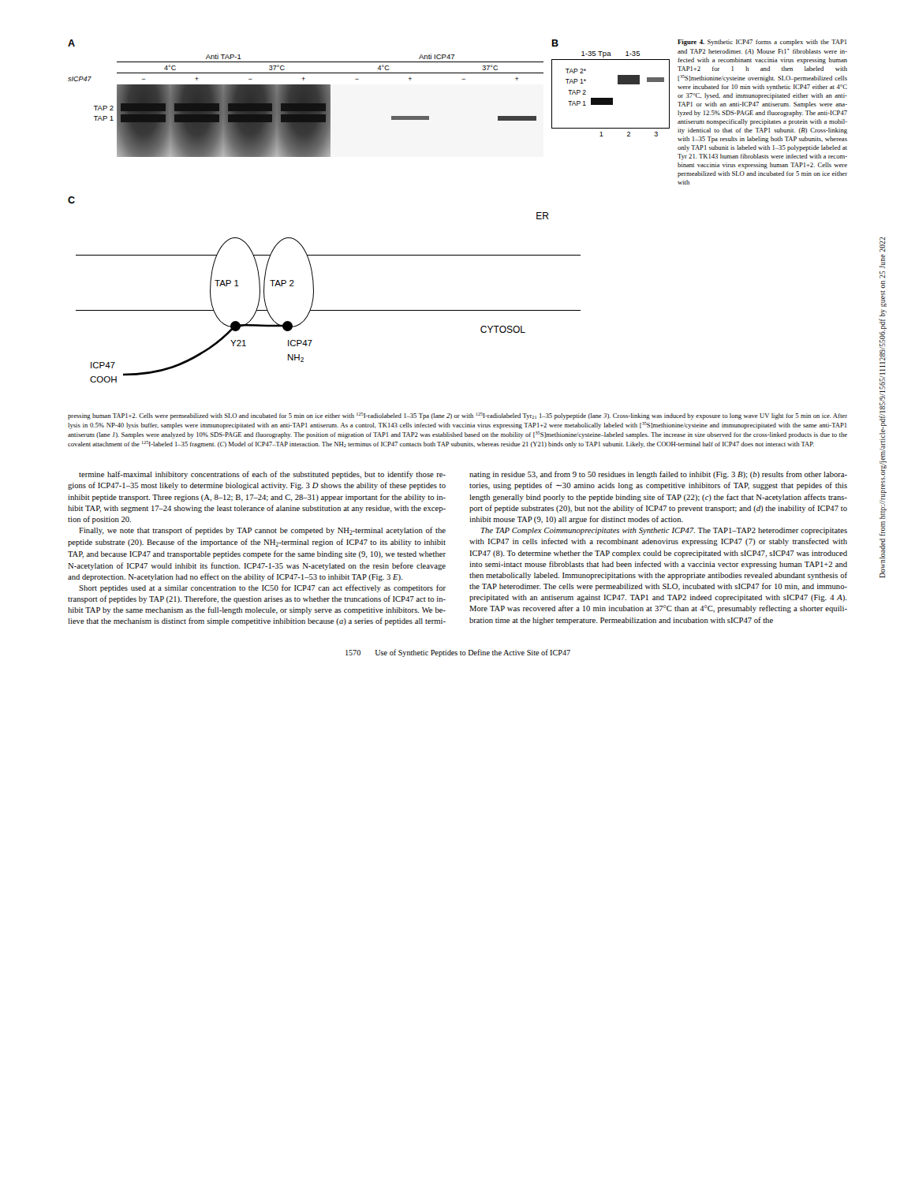Downloaded from http://rupress.org/jem/article-pdf/185/9/1565/1111289/5506.pdf by guest on 25 June 2022
A
Anti TAP-1
Anti ICP47
4°C
37°C
4°C
37°C
sICP47
−
+
−
+
−
+
−
+
TAP 2 TAP 1
B
1-35 Tpa 1-35
TAP 2* TAP 1* TAP 2 TAP 1
1
2
3
Figure 4. Synthetic ICP47 forms a complex with the TAP1 and TAP2 heterodimer. (A) Mouse Ft1+ fibroblasts were infected with a recombinant vaccinia virus expressing human TAP1+2 for 1 h and then labeled with [35S]methionine/cysteine overnight. SLO–permeabilized cells were incubated for 10 min with synthetic ICP47 either at 4°C or 37°C, lysed, and immunoprecipitated either with an anti-TAP1 or with an anti-ICP47 antiserum. Samples were analyzed by 12.5% SDS-PAGE and fluorography. The anti-ICP47 antiserum nonspecifically precipitates a protein with a mobility identical to that of the TAP1 subunit. (B) Cross-linking with 1–35 Tpa results in labeling both TAP subunits, whereas only TAP1 subunit is labeled with 1–35 polypeptide labeled at Tyr 21. TK143 human fibroblasts were infected with a recombinant vaccinia virus expressing human TAP1+2. Cells were permeabilized with SLO and incubated for 5 min on ice either with
C
ER
CYTOSOL
TAP 1
TAP 2
Y21
ICP47
NH2
ICP47
COOH
pressing human TAP1+2. Cells were permeabilized with SLO and incubated for 5 min on ice either with 125I-radiolabeled 1–35 Tpa (lane 2) or with 125I-radiolabeled Tyr21 1–35 polypeptide (lane 3). Cross-linking was induced by exposure to long wave UV light for 5 min on ice. After lysis in 0.5% NP-40 lysis buffer, samples were immunoprecipitated with an anti-TAP1 antiserum. As a control, TK143 cells infected with vaccinia virus expressing TAP1+2 were metabolically labeled with [35S]methionine/cysteine and immunoprecipitated with the same anti-TAP1 antiserum (lane 1). Samples were analyzed by 10% SDS-PAGE and fluorography. The position of migration of TAP1 and TAP2 was established based on the mobility of [35S]methionine/cysteine–labeled samples. The increase in size observed for the cross-linked products is due to the covalent attachment of the 125I-labeled 1–35 fragment. (C) Model of ICP47–TAP interaction. The NH2 terminus of ICP47 contacts both TAP subunits, whereas residue 21 (Y21) binds only to TAP1 subunit. Likely, the COOH-terminal half of ICP47 does not interact with TAP.
termine half-maximal inhibitory concentrations of each of the substituted peptides, but to identify those regions of ICP47-1–35 most likely to determine biological activity. Fig. 3 D shows the ability of these peptides to inhibit peptide transport. Three regions (A, 8–12; B, 17–24; and C, 28–31) appear important for the ability to inhibit TAP, with segment 17–24 showing the least tolerance of alanine substitution at any residue, with the exception of position 20.
Finally, we note that transport of peptides by TAP cannot be competed by NH2-terminal acetylation of the peptide substrate (20). Because of the importance of the NH2-terminal region of ICP47 to its ability to inhibit TAP, and because ICP47 and transportable peptides compete for the same binding site (9, 10), we tested whether N-acetylation of ICP47 would inhibit its function. ICP47-1-35 was N-acetylated on the resin before cleavage and deprotection. N-acetylation had no effect on the ability of ICP47-1–53 to inhibit TAP (Fig. 3 E).
Short peptides used at a similar concentration to the IC50 for ICP47 can act effectively as competitors for transport of peptides by TAP (21). Therefore, the question arises as to whether the truncations of ICP47 act to inhibit TAP by the same mechanism as the full-length molecule, or simply serve as competitive inhibitors. We believe that the mechanism is distinct from simple competitive inhibition because (a) a series of peptides all terminating in residue 53, and from 9 to 50 residues in length failed to inhibit (Fig. 3 B); (b) results from other laboratories, using peptides of ∼30 amino acids long as competitive inhibitors of TAP, suggest that pepides of this length generally bind poorly to the peptide binding site of TAP (22); (c) the fact that N-acetylation affects transport of peptide substrates (20), but not the ability of ICP47 to prevent transport; and (d) the inability of ICP47 to inhibit mouse TAP (9, 10) all argue for distinct modes of action.
The TAP Complex Coimmunoprecipitates with Synthetic ICP47. The TAP1–TAP2 heterodimer coprecipitates with ICP47 in cells infected with a recombinant adenovirus expressing ICP47 (7) or stably transfected with ICP47 (8). To determine whether the TAP complex could be coprecipitated with sICP47, sICP47 was introduced into semi-intact mouse fibroblasts that had been infected with a vaccinia vector expressing human TAP1+2 and then metabolically labeled. Immunoprecipitations with the appropriate antibodies revealed abundant synthesis of the TAP heterodimer. The cells were permeabilized with SLO, incubated with sICP47 for 10 min, and immunoprecipitated with an antiserum against ICP47. TAP1 and TAP2 indeed coprecipitated with sICP47 (Fig. 4 A). More TAP was recovered after a 10 min incubation at 37°C than at 4°C, presumably reflecting a shorter equilibration time at the higher temperature. Permeabilization and incubation with sICP47 of the
1570 Use of Synthetic Peptides to Define the Active Site of ICP47